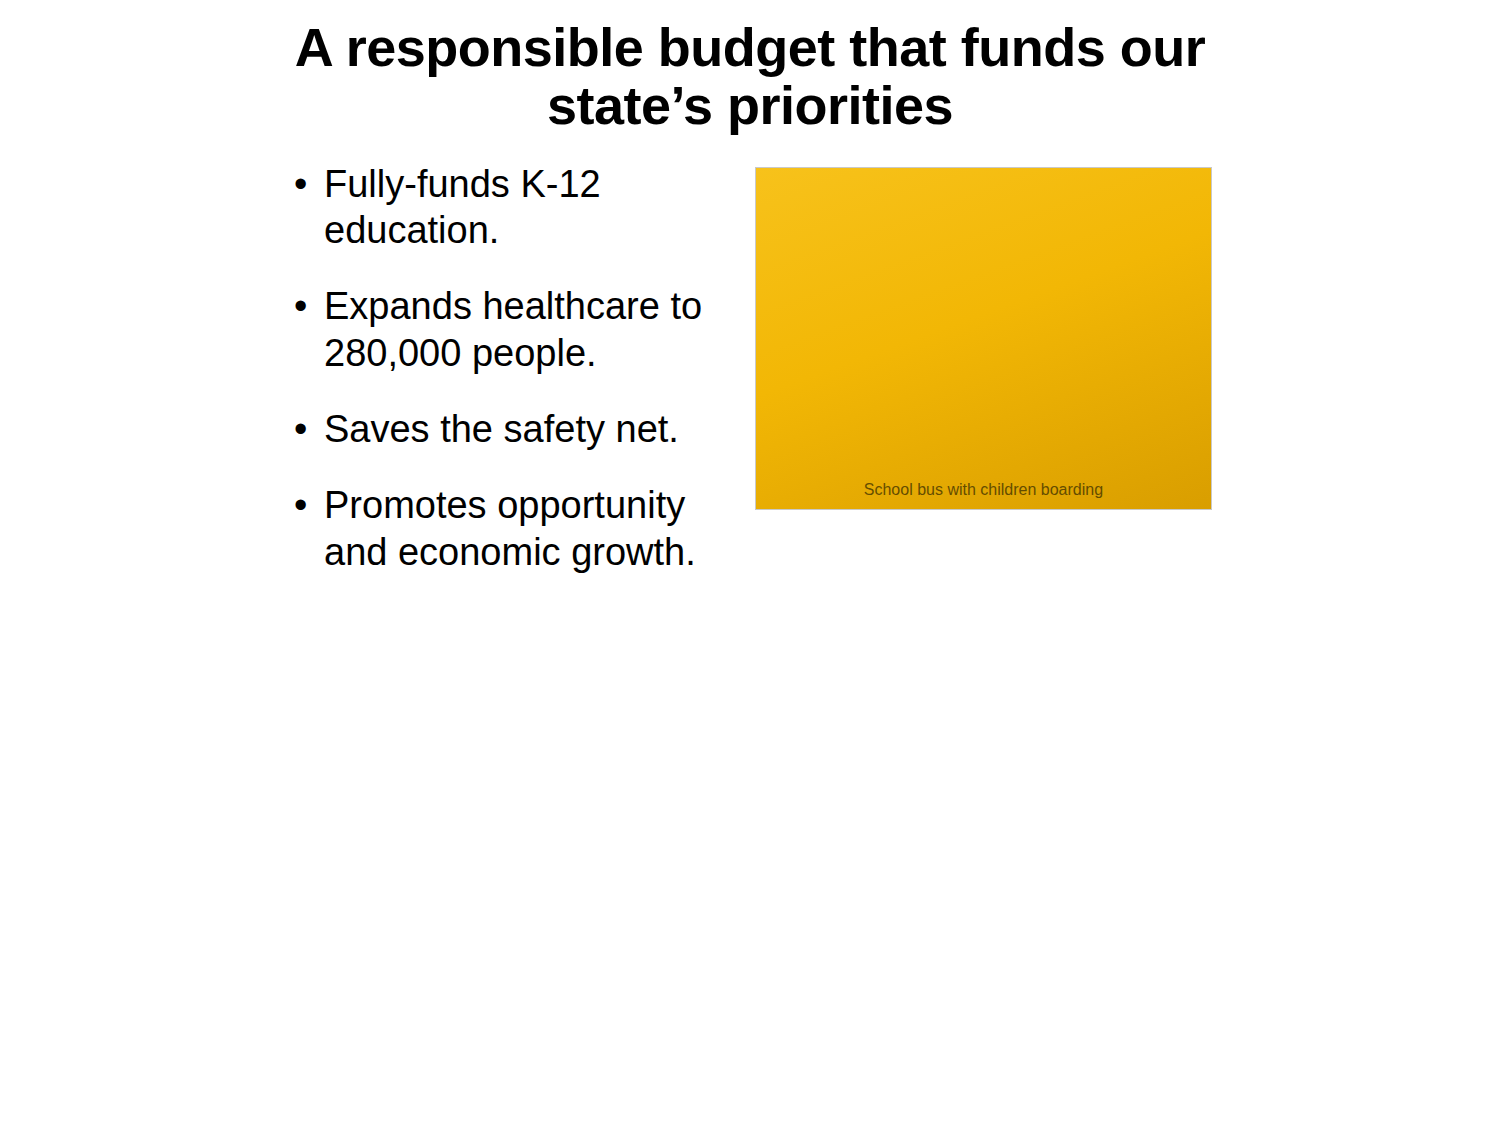A responsible budget that funds our state’s priorities
Fully-funds K-12 education.
Expands healthcare to 280,000 people.
Saves the safety net.
Promotes opportunity and economic growth.